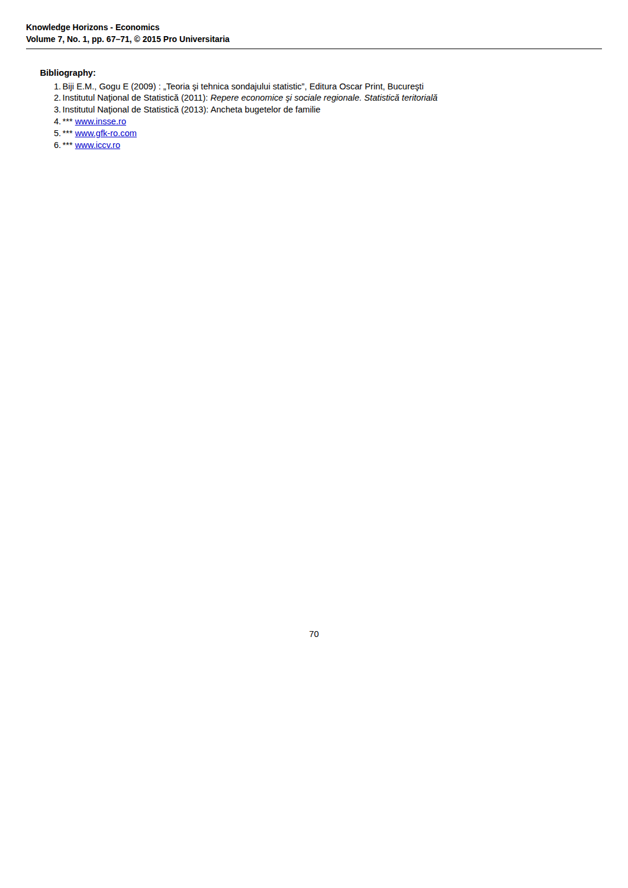Knowledge Horizons - Economics
Volume 7, No. 1, pp. 67–71, © 2015 Pro Universitaria
Bibliography:
1. Biji E.M., Gogu E (2009) : „Teoria şi tehnica sondajului statistic”, Editura Oscar Print, Bucureşti
2. Institutul Naţional de Statistică (2011): Repere economice şi sociale regionale. Statistică teritorială
3. Institutul Naţional de Statistică (2013): Ancheta bugetelor de familie
4.*** www.insse.ro
5.*** www.gfk-ro.com
6.*** www.iccv.ro
70